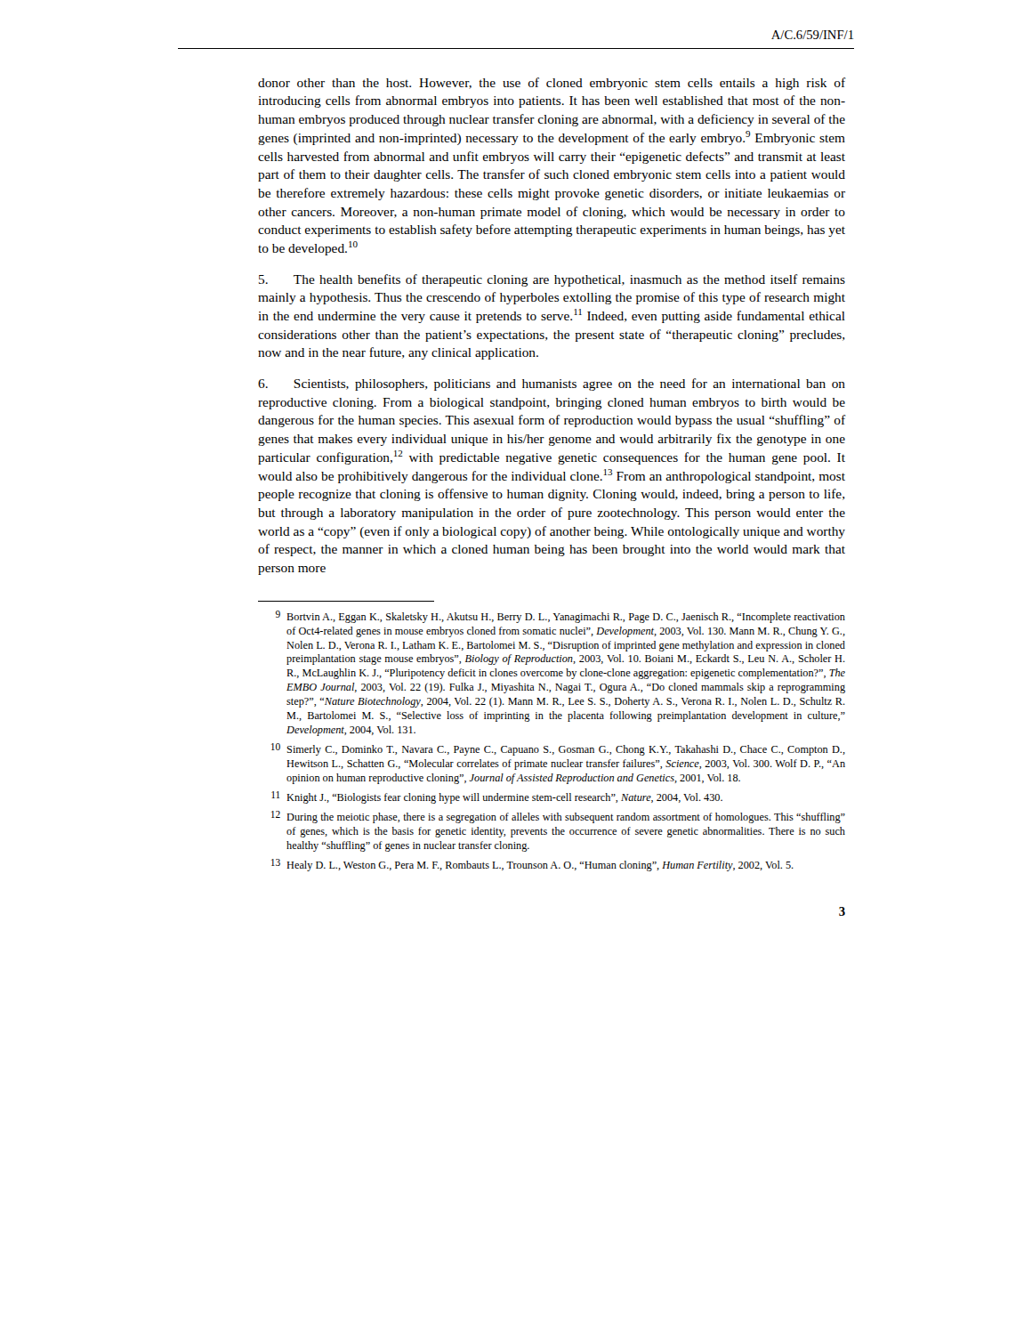A/C.6/59/INF/1
donor other than the host. However, the use of cloned embryonic stem cells entails a high risk of introducing cells from abnormal embryos into patients. It has been well established that most of the non-human embryos produced through nuclear transfer cloning are abnormal, with a deficiency in several of the genes (imprinted and non-imprinted) necessary to the development of the early embryo.9 Embryonic stem cells harvested from abnormal and unfit embryos will carry their “epigenetic defects” and transmit at least part of them to their daughter cells. The transfer of such cloned embryonic stem cells into a patient would be therefore extremely hazardous: these cells might provoke genetic disorders, or initiate leukaemias or other cancers. Moreover, a non-human primate model of cloning, which would be necessary in order to conduct experiments to establish safety before attempting therapeutic experiments in human beings, has yet to be developed.10
5. The health benefits of therapeutic cloning are hypothetical, inasmuch as the method itself remains mainly a hypothesis. Thus the crescendo of hyperboles extolling the promise of this type of research might in the end undermine the very cause it pretends to serve.11 Indeed, even putting aside fundamental ethical considerations other than the patient’s expectations, the present state of “therapeutic cloning” precludes, now and in the near future, any clinical application.
6. Scientists, philosophers, politicians and humanists agree on the need for an international ban on reproductive cloning. From a biological standpoint, bringing cloned human embryos to birth would be dangerous for the human species. This asexual form of reproduction would bypass the usual “shuffling” of genes that makes every individual unique in his/her genome and would arbitrarily fix the genotype in one particular configuration,12 with predictable negative genetic consequences for the human gene pool. It would also be prohibitively dangerous for the individual clone.13 From an anthropological standpoint, most people recognize that cloning is offensive to human dignity. Cloning would, indeed, bring a person to life, but through a laboratory manipulation in the order of pure zootechnology. This person would enter the world as a “copy” (even if only a biological copy) of another being. While ontologically unique and worthy of respect, the manner in which a cloned human being has been brought into the world would mark that person more
9
Bortvin A., Eggan K., Skaletsky H., Akutsu H., Berry D. L., Yanagimachi R., Page D. C., Jaenisch R., “Incomplete reactivation of Oct4-related genes in mouse embryos cloned from somatic nuclei”, Development, 2003, Vol. 130. Mann M. R., Chung Y. G., Nolen L. D., Verona R. I., Latham K. E., Bartolomei M. S., “Disruption of imprinted gene methylation and expression in cloned preimplantation stage mouse embryos”, Biology of Reproduction, 2003, Vol. 10. Boiani M., Eckardt S., Leu N. A., Scholer H. R., McLaughlin K. J., “Pluripotency deficit in clones overcome by clone-clone aggregation: epigenetic complementation?”, The EMBO Journal, 2003, Vol. 22 (19). Fulka J., Miyashita N., Nagai T., Ogura A., “Do cloned mammals skip a reprogramming step?”, “Nature Biotechnology, 2004, Vol. 22 (1). Mann M. R., Lee S. S., Doherty A. S., Verona R. I., Nolen L. D., Schultz R. M., Bartolomei M. S., “Selective loss of imprinting in the placenta following preimplantation development in culture,” Development, 2004, Vol. 131.
10
Simerly C., Dominko T., Navara C., Payne C., Capuano S., Gosman G., Chong K.Y., Takahashi D., Chace C., Compton D., Hewitson L., Schatten G., “Molecular correlates of primate nuclear transfer failures”, Science, 2003, Vol. 300. Wolf D. P., “An opinion on human reproductive cloning”, Journal of Assisted Reproduction and Genetics, 2001, Vol. 18.
11
Knight J., “Biologists fear cloning hype will undermine stem-cell research”, Nature, 2004, Vol. 430.
12
During the meiotic phase, there is a segregation of alleles with subsequent random assortment of homologues. This “shuffling” of genes, which is the basis for genetic identity, prevents the occurrence of severe genetic abnormalities. There is no such healthy “shuffling” of genes in nuclear transfer cloning.
13
Healy D. L., Weston G., Pera M. F., Rombauts L., Trounson A. O., “Human cloning”, Human Fertility, 2002, Vol. 5.
3